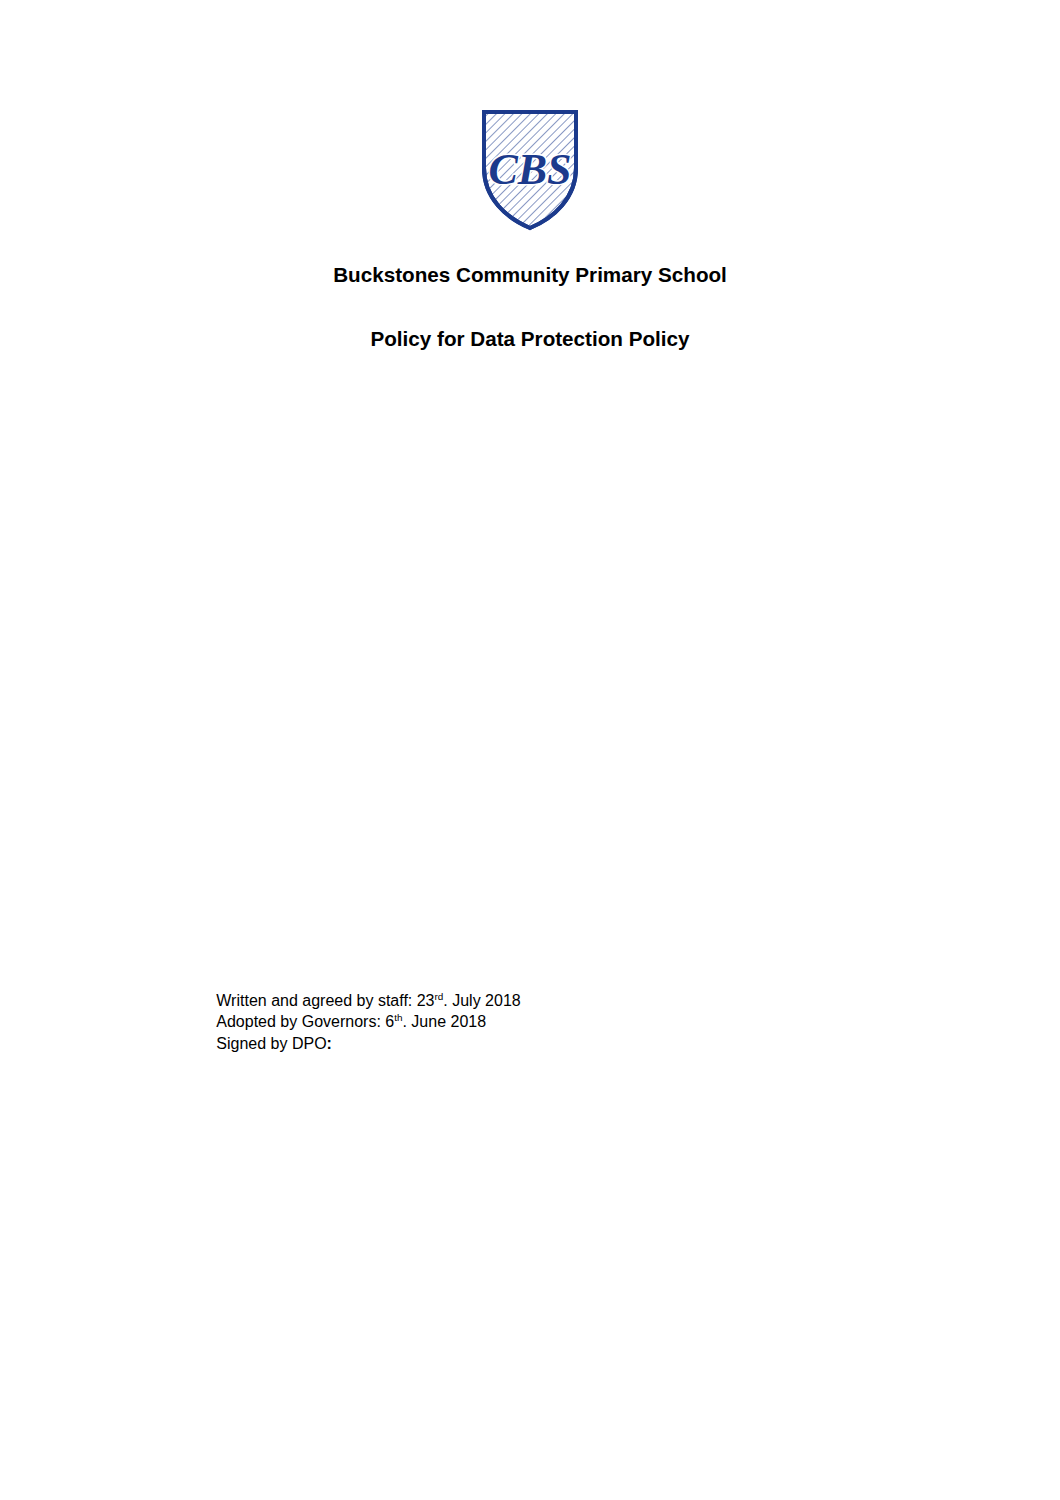CBS
Buckstones Community Primary School
Policy for Data Protection Policy
Written and agreed by staff: 23rd. July 2018
Adopted by Governors: 6th. June 2018
Signed by DPO: